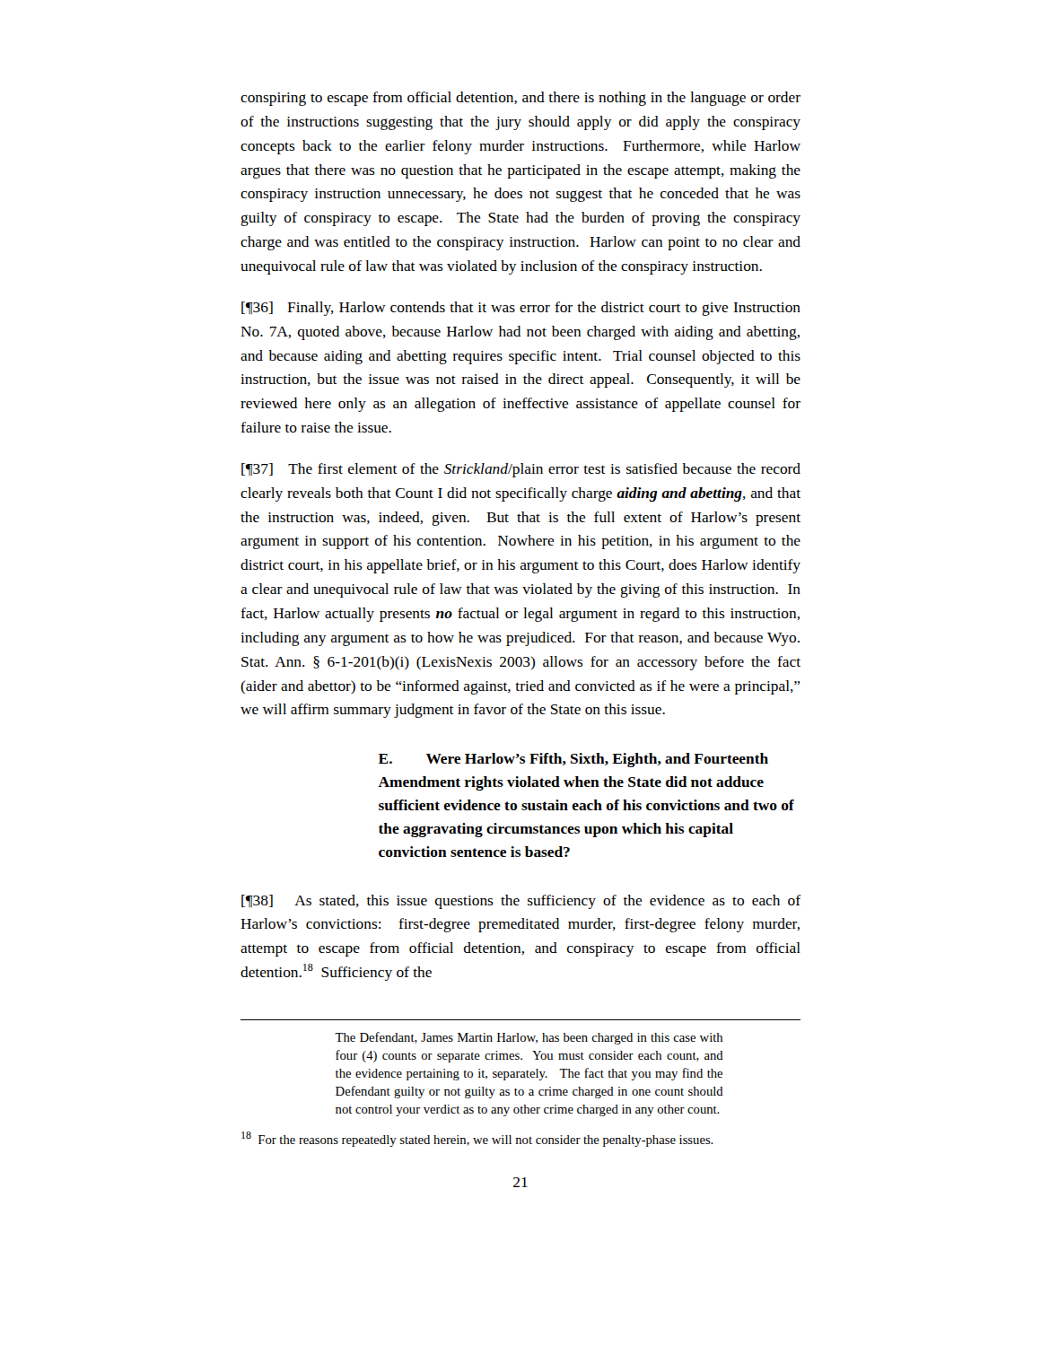conspiring to escape from official detention, and there is nothing in the language or order of the instructions suggesting that the jury should apply or did apply the conspiracy concepts back to the earlier felony murder instructions. Furthermore, while Harlow argues that there was no question that he participated in the escape attempt, making the conspiracy instruction unnecessary, he does not suggest that he conceded that he was guilty of conspiracy to escape. The State had the burden of proving the conspiracy charge and was entitled to the conspiracy instruction. Harlow can point to no clear and unequivocal rule of law that was violated by inclusion of the conspiracy instruction.
[¶36] Finally, Harlow contends that it was error for the district court to give Instruction No. 7A, quoted above, because Harlow had not been charged with aiding and abetting, and because aiding and abetting requires specific intent. Trial counsel objected to this instruction, but the issue was not raised in the direct appeal. Consequently, it will be reviewed here only as an allegation of ineffective assistance of appellate counsel for failure to raise the issue.
[¶37] The first element of the Strickland/plain error test is satisfied because the record clearly reveals both that Count I did not specifically charge aiding and abetting, and that the instruction was, indeed, given. But that is the full extent of Harlow’s present argument in support of his contention. Nowhere in his petition, in his argument to the district court, in his appellate brief, or in his argument to this Court, does Harlow identify a clear and unequivocal rule of law that was violated by the giving of this instruction. In fact, Harlow actually presents no factual or legal argument in regard to this instruction, including any argument as to how he was prejudiced. For that reason, and because Wyo. Stat. Ann. § 6-1-201(b)(i) (LexisNexis 2003) allows for an accessory before the fact (aider and abettor) to be “informed against, tried and convicted as if he were a principal,” we will affirm summary judgment in favor of the State on this issue.
E. Were Harlow’s Fifth, Sixth, Eighth, and Fourteenth Amendment rights violated when the State did not adduce sufficient evidence to sustain each of his convictions and two of the aggravating circumstances upon which his capital conviction sentence is based?
[¶38] As stated, this issue questions the sufficiency of the evidence as to each of Harlow’s convictions: first-degree premeditated murder, first-degree felony murder, attempt to escape from official detention, and conspiracy to escape from official detention.18 Sufficiency of the
The Defendant, James Martin Harlow, has been charged in this case with four (4) counts or separate crimes. You must consider each count, and the evidence pertaining to it, separately. The fact that you may find the Defendant guilty or not guilty as to a crime charged in one count should not control your verdict as to any other crime charged in any other count.
18 For the reasons repeatedly stated herein, we will not consider the penalty-phase issues.
21